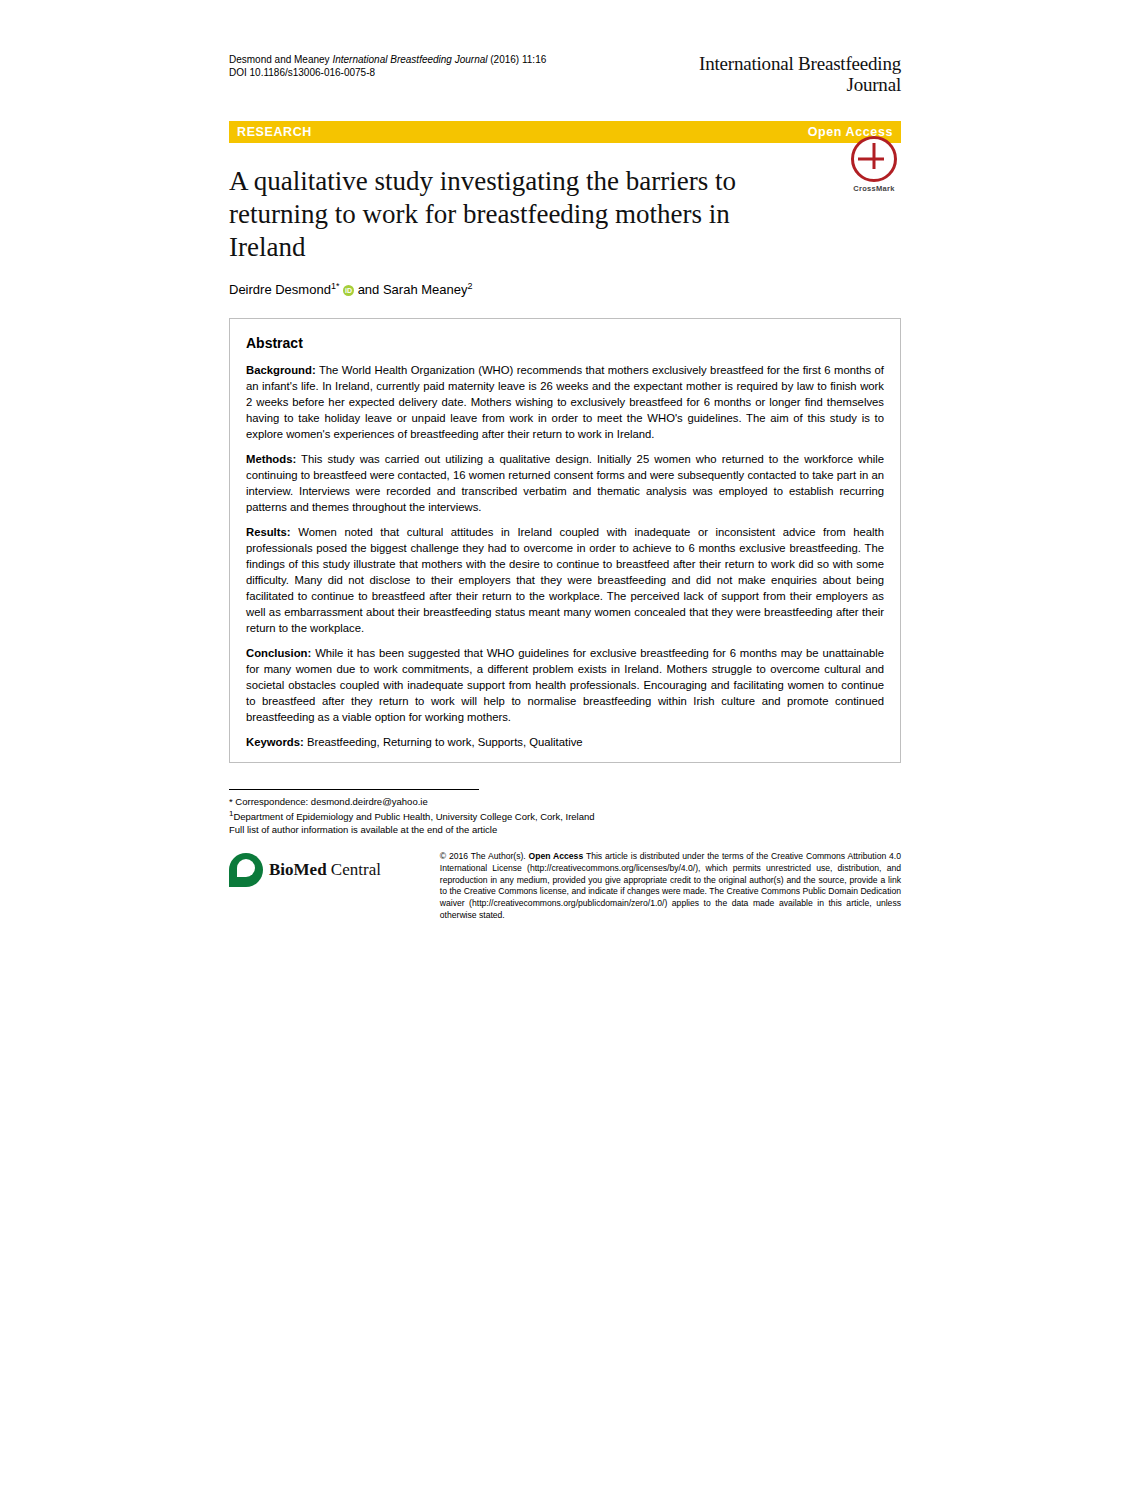Desmond and Meaney International Breastfeeding Journal (2016) 11:16
DOI 10.1186/s13006-016-0075-8
International Breastfeeding
Journal
RESEARCH
Open Access
CrossMark
A qualitative study investigating the barriers to returning to work for breastfeeding mothers in Ireland
Deirdre Desmond1* iD and Sarah Meaney2
Abstract
Background: The World Health Organization (WHO) recommends that mothers exclusively breastfeed for the first 6 months of an infant's life. In Ireland, currently paid maternity leave is 26 weeks and the expectant mother is required by law to finish work 2 weeks before her expected delivery date. Mothers wishing to exclusively breastfeed for 6 months or longer find themselves having to take holiday leave or unpaid leave from work in order to meet the WHO's guidelines. The aim of this study is to explore women's experiences of breastfeeding after their return to work in Ireland.
Methods: This study was carried out utilizing a qualitative design. Initially 25 women who returned to the workforce while continuing to breastfeed were contacted, 16 women returned consent forms and were subsequently contacted to take part in an interview. Interviews were recorded and transcribed verbatim and thematic analysis was employed to establish recurring patterns and themes throughout the interviews.
Results: Women noted that cultural attitudes in Ireland coupled with inadequate or inconsistent advice from health professionals posed the biggest challenge they had to overcome in order to achieve to 6 months exclusive breastfeeding. The findings of this study illustrate that mothers with the desire to continue to breastfeed after their return to work did so with some difficulty. Many did not disclose to their employers that they were breastfeeding and did not make enquiries about being facilitated to continue to breastfeed after their return to the workplace. The perceived lack of support from their employers as well as embarrassment about their breastfeeding status meant many women concealed that they were breastfeeding after their return to the workplace.
Conclusion: While it has been suggested that WHO guidelines for exclusive breastfeeding for 6 months may be unattainable for many women due to work commitments, a different problem exists in Ireland. Mothers struggle to overcome cultural and societal obstacles coupled with inadequate support from health professionals. Encouraging and facilitating women to continue to breastfeed after they return to work will help to normalise breastfeeding within Irish culture and promote continued breastfeeding as a viable option for working mothers.
Keywords: Breastfeeding, Returning to work, Supports, Qualitative
* Correspondence: desmond.deirdre@yahoo.ie
1Department of Epidemiology and Public Health, University College Cork, Cork, Ireland
Full list of author information is available at the end of the article
BioMed Central
© 2016 The Author(s). Open Access This article is distributed under the terms of the Creative Commons Attribution 4.0 International License (http://creativecommons.org/licenses/by/4.0/), which permits unrestricted use, distribution, and reproduction in any medium, provided you give appropriate credit to the original author(s) and the source, provide a link to the Creative Commons license, and indicate if changes were made. The Creative Commons Public Domain Dedication waiver (http://creativecommons.org/publicdomain/zero/1.0/) applies to the data made available in this article, unless otherwise stated.